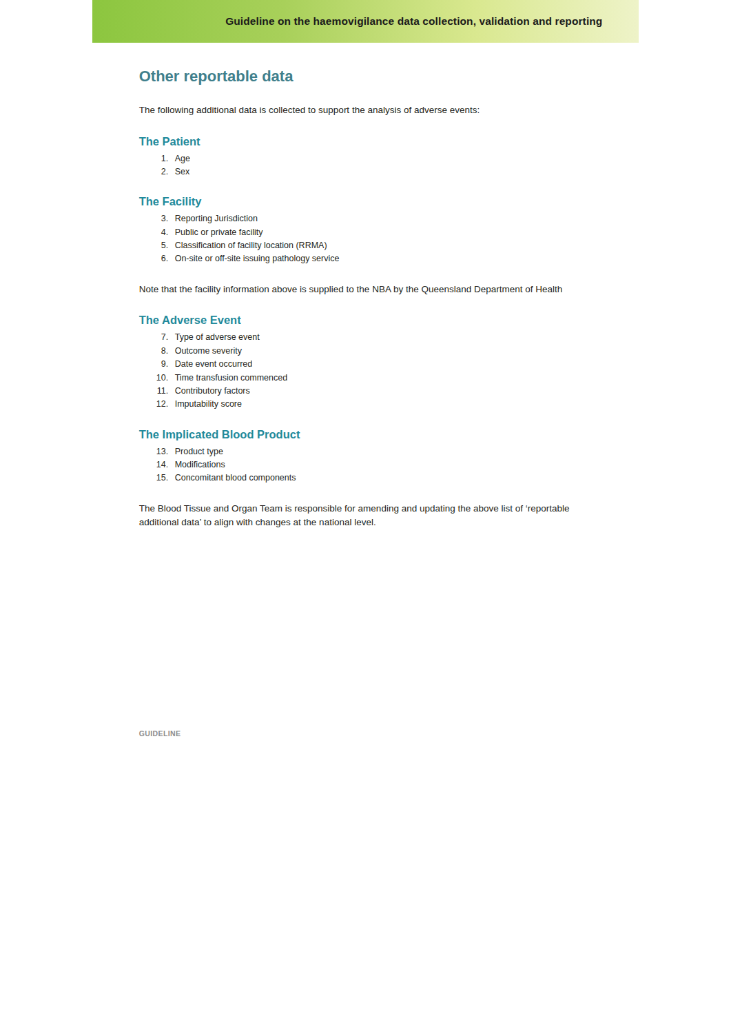Guideline on the haemovigilance data collection, validation and reporting
Other reportable data
The following additional data is collected to support the analysis of adverse events:
The Patient
Age
Sex
The Facility
Reporting Jurisdiction
Public or private facility
Classification of facility location (RRMA)
On-site or off-site issuing pathology service
Note that the facility information above is supplied to the NBA by the Queensland Department of Health
The Adverse Event
Type of adverse event
Outcome severity
Date event occurred
Time transfusion commenced
Contributory factors
Imputability score
The Implicated Blood Product
Product type
Modifications
Concomitant blood components
The Blood Tissue and Organ Team is responsible for amending and updating the above list of ‘reportable additional data’ to align with changes at the national level.
GUIDELINE